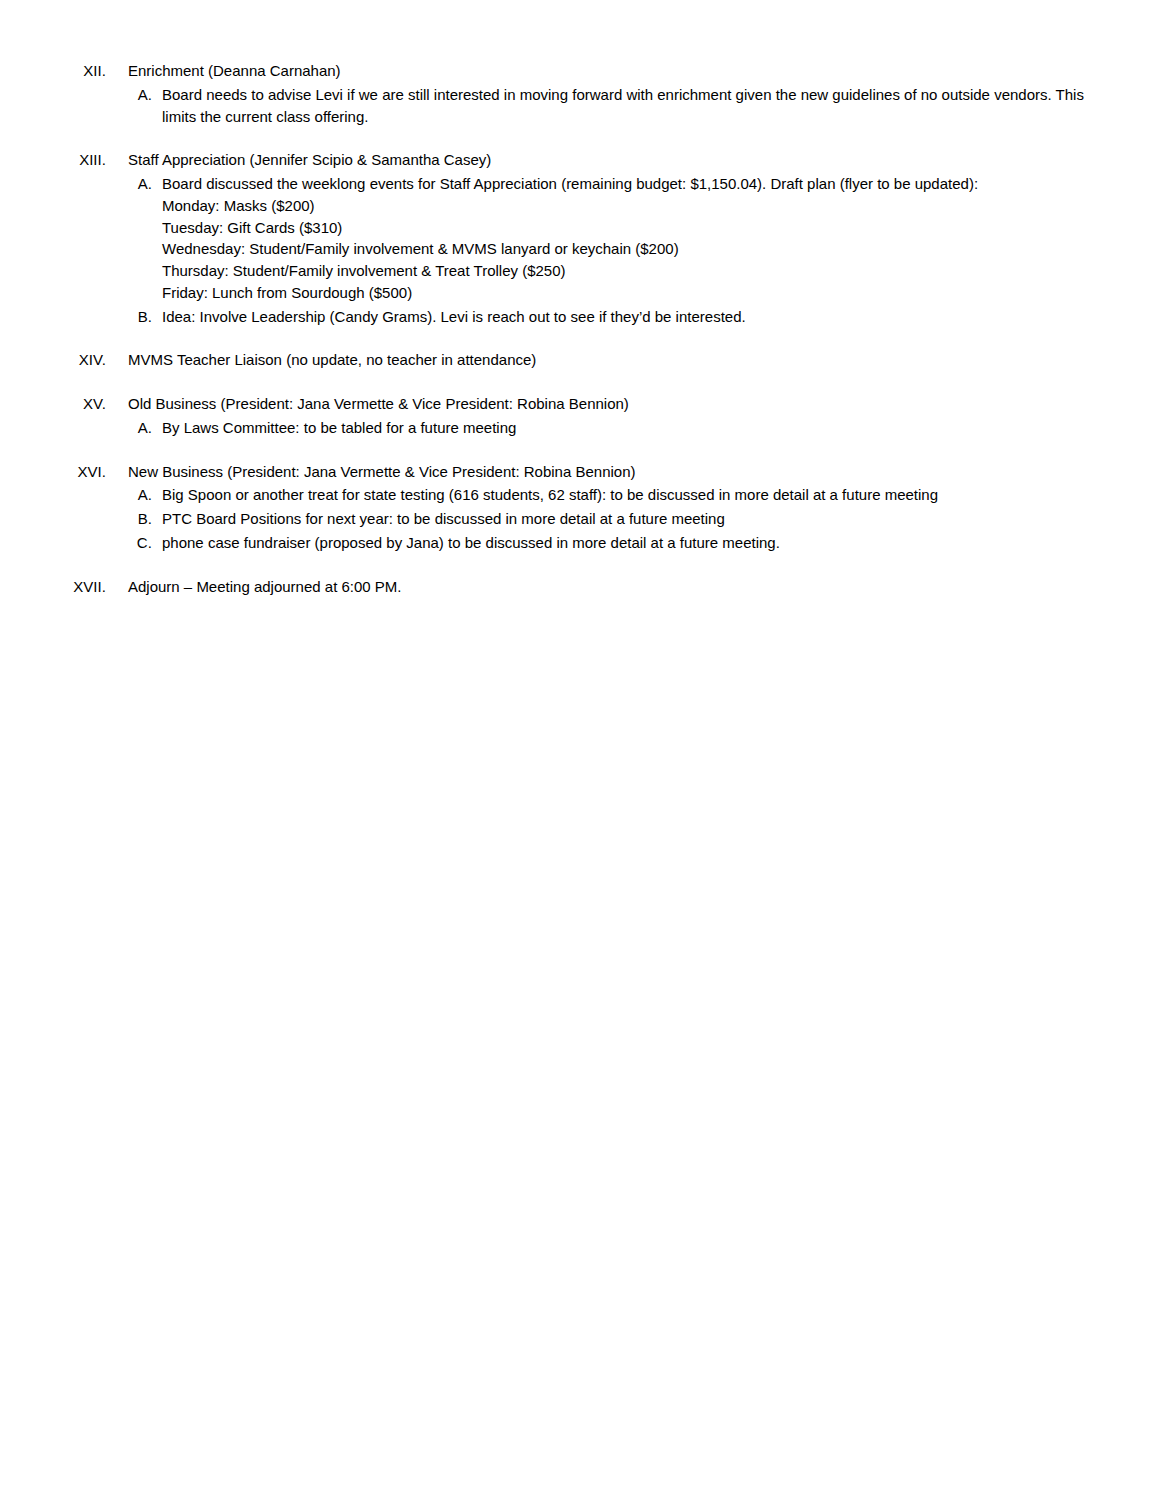Enrichment (Deanna Carnahan)
Board needs to advise Levi if we are still interested in moving forward with enrichment given the new guidelines of no outside vendors. This limits the current class offering.
Staff Appreciation (Jennifer Scipio & Samantha Casey)
Board discussed the weeklong events for Staff Appreciation (remaining budget: $1,150.04). Draft plan (flyer to be updated):
Monday: Masks ($200)
Tuesday: Gift Cards ($310)
Wednesday: Student/Family involvement & MVMS lanyard or keychain ($200)
Thursday: Student/Family involvement & Treat Trolley ($250)
Friday: Lunch from Sourdough ($500)
Idea: Involve Leadership (Candy Grams). Levi is reach out to see if they’d be interested.
MVMS Teacher Liaison (no update, no teacher in attendance)
Old Business (President: Jana Vermette & Vice President: Robina Bennion)
By Laws Committee: to be tabled for a future meeting
New Business (President: Jana Vermette & Vice President: Robina Bennion)
Big Spoon or another treat for state testing (616 students, 62 staff): to be discussed in more detail at a future meeting
PTC Board Positions for next year: to be discussed in more detail at a future meeting
phone case fundraiser (proposed by Jana) to be discussed in more detail at a future meeting.
Adjourn – Meeting adjourned at 6:00 PM.